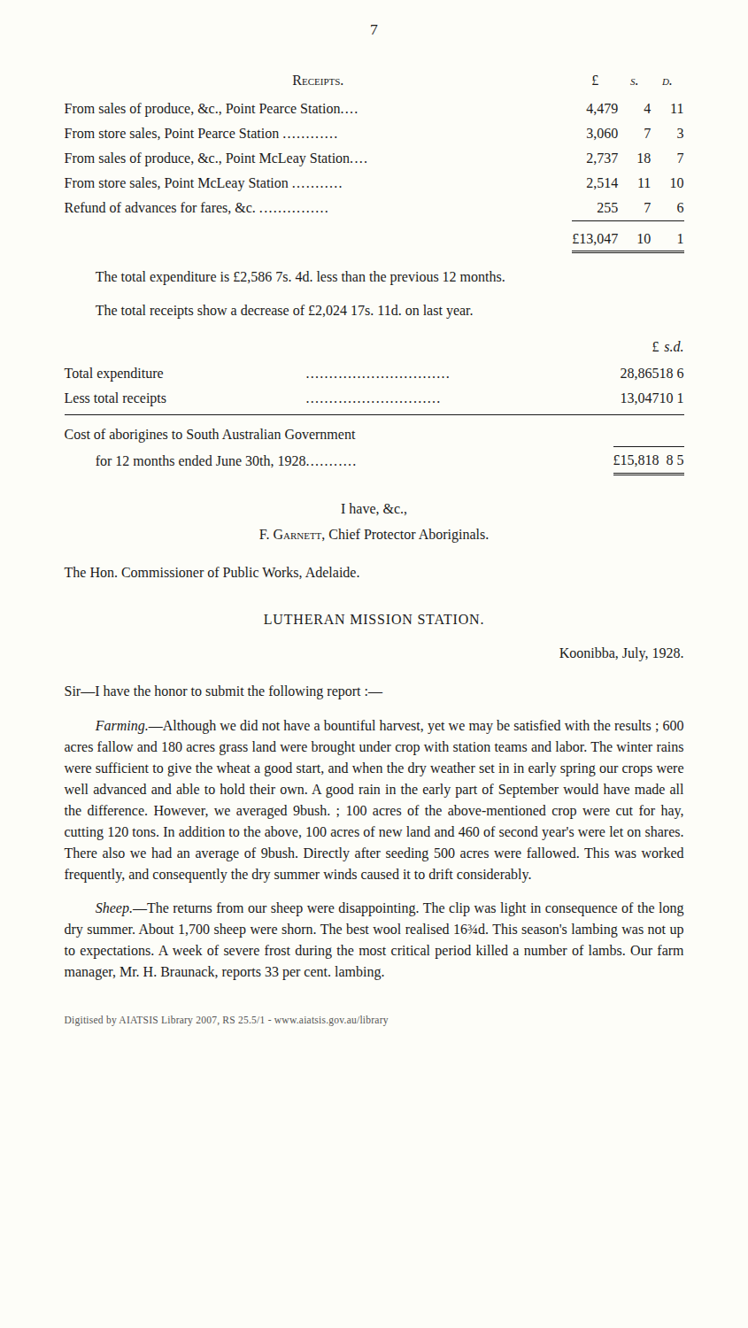7
| Receipts. | £ | s. | d. |
| --- | --- | --- | --- |
| From sales of produce, &c., Point Pearce Station .... | 4,479 | 4 | 11 |
| From store sales, Point Pearce Station ............ | 3,060 | 7 | 3 |
| From sales of produce, &c., Point McLeay Station .... | 2,737 | 18 | 7 |
| From store sales, Point McLeay Station ........... | 2,514 | 11 | 10 |
| Refund of advances for fares, &c. ............... | 255 | 7 | 6 |
| | £13,047 | 10 | 1 |
The total expenditure is £2,586 7s. 4d. less than the previous 12 months.
The total receipts show a decrease of £2,024 17s. 11d. on last year.
| | | £ | s. | d. |
| Total expenditure | ............................... | 28,865 | 18 | 6 |
| Less total receipts | ............................. | 13,047 | 10 | 1 |
| Cost of aborigines to South Australian Government | |
| for 12 months ended June 30th, 1928 | ........... | £15,818 | 8 | 5 |
I have, &c.,
F. Garnett, Chief Protector Aboriginals.
The Hon. Commissioner of Public Works, Adelaide.
LUTHERAN MISSION STATION.
Koonibba, July, 1928.
Sir—I have the honor to submit the following report :—
Farming.—Although we did not have a bountiful harvest, yet we may be satisfied with the results ; 600 acres fallow and 180 acres grass land were brought under crop with station teams and labor. The winter rains were sufficient to give the wheat a good start, and when the dry weather set in in early spring our crops were well advanced and able to hold their own. A good rain in the early part of September would have made all the difference. However, we averaged 9bush. ; 100 acres of the above-mentioned crop were cut for hay, cutting 120 tons. In addition to the above, 100 acres of new land and 460 of second year's were let on shares. There also we had an average of 9bush. Directly after seeding 500 acres were fallowed. This was worked frequently, and consequently the dry summer winds caused it to drift considerably.
Sheep.—The returns from our sheep were disappointing. The clip was light in consequence of the long dry summer. About 1,700 sheep were shorn. The best wool realised 16¾d. This season's lambing was not up to expectations. A week of severe frost during the most critical period killed a number of lambs. Our farm manager, Mr. H. Braunack, reports 33 per cent. lambing.
Digitised by AIATSIS Library 2007, RS 25.5/1 - www.aiatsis.gov.au/library